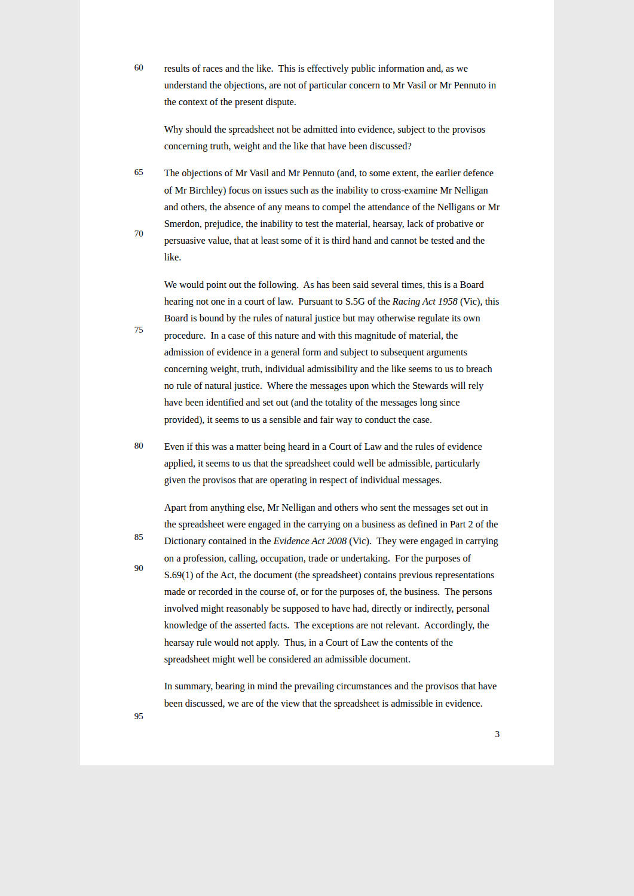60
results of races and the like. This is effectively public information and, as we understand the objections, are not of particular concern to Mr Vasil or Mr Pennuto in the context of the present dispute.
Why should the spreadsheet not be admitted into evidence, subject to the provisos concerning truth, weight and the like that have been discussed?
6570
The objections of Mr Vasil and Mr Pennuto (and, to some extent, the earlier defence of Mr Birchley) focus on issues such as the inability to cross-examine Mr Nelligan and others, the absence of any means to compel the attendance of the Nelligans or Mr Smerdon, prejudice, the inability to test the material, hearsay, lack of probative or persuasive value, that at least some of it is third hand and cannot be tested and the like.
75
We would point out the following. As has been said several times, this is a Board hearing not one in a court of law. Pursuant to S.5G of the Racing Act 1958 (Vic), this Board is bound by the rules of natural justice but may otherwise regulate its own procedure. In a case of this nature and with this magnitude of material, the admission of evidence in a general form and subject to subsequent arguments concerning weight, truth, individual admissibility and the like seems to us to breach no rule of natural justice. Where the messages upon which the Stewards will rely have been identified and set out (and the totality of the messages long since provided), it seems to us a sensible and fair way to conduct the case.
80
Even if this was a matter being heard in a Court of Law and the rules of evidence applied, it seems to us that the spreadsheet could well be admissible, particularly given the provisos that are operating in respect of individual messages.
8590
Apart from anything else, Mr Nelligan and others who sent the messages set out in the spreadsheet were engaged in the carrying on a business as defined in Part 2 of the Dictionary contained in the Evidence Act 2008 (Vic). They were engaged in carrying on a profession, calling, occupation, trade or undertaking. For the purposes of S.69(1) of the Act, the document (the spreadsheet) contains previous representations made or recorded in the course of, or for the purposes of, the business. The persons involved might reasonably be supposed to have had, directly or indirectly, personal knowledge of the asserted facts. The exceptions are not relevant. Accordingly, the hearsay rule would not apply. Thus, in a Court of Law the contents of the spreadsheet might well be considered an admissible document.
95
In summary, bearing in mind the prevailing circumstances and the provisos that have been discussed, we are of the view that the spreadsheet is admissible in evidence.
3